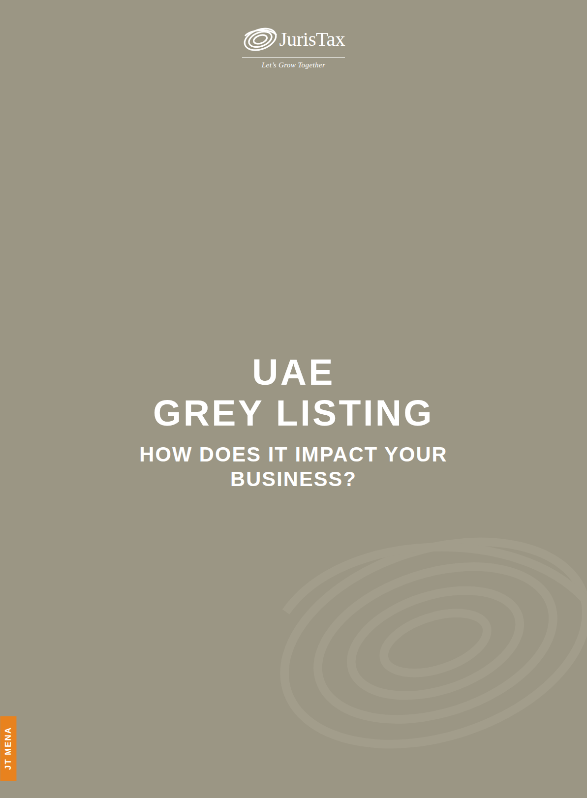JurisTax
Let’s Grow Together
UAE Grey Listing
How does it impact your business?
JT MENA